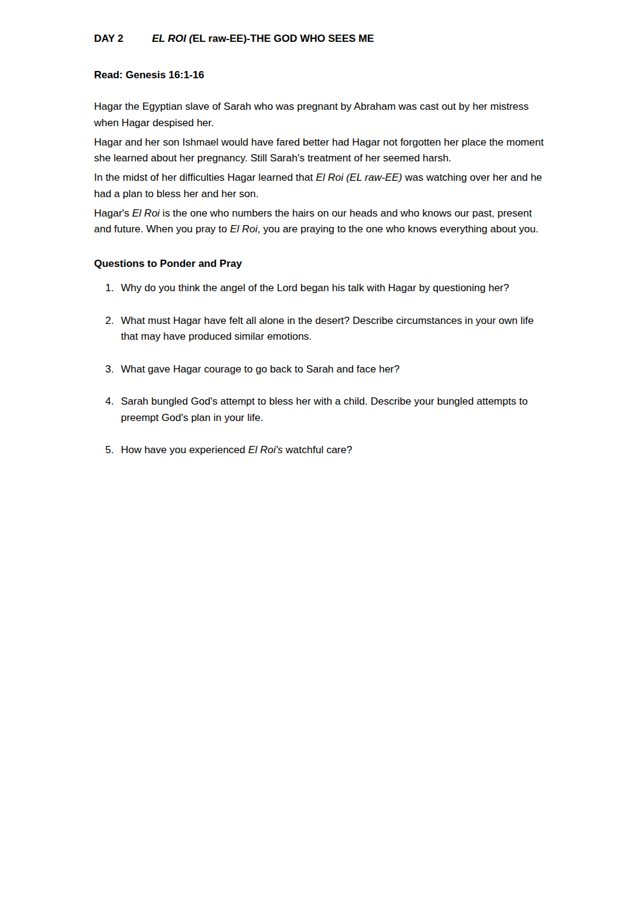DAY 2 EL ROI (EL raw-EE)-THE GOD WHO SEES ME
Read: Genesis 16:1-16
Hagar the Egyptian slave of Sarah who was pregnant by Abraham was cast out by her mistress when Hagar despised her.
Hagar and her son Ishmael would have fared better had Hagar not forgotten her place the moment she learned about her pregnancy. Still Sarah's treatment of her seemed harsh.
In the midst of her difficulties Hagar learned that El Roi (EL raw-EE) was watching over her and he had a plan to bless her and her son.
Hagar's El Roi is the one who numbers the hairs on our heads and who knows our past, present and future. When you pray to El Roi, you are praying to the one who knows everything about you.
Questions to Ponder and Pray
Why do you think the angel of the Lord began his talk with Hagar by questioning her?
What must Hagar have felt all alone in the desert? Describe circumstances in your own life that may have produced similar emotions.
What gave Hagar courage to go back to Sarah and face her?
Sarah bungled God's attempt to bless her with a child. Describe your bungled attempts to preempt God's plan in your life.
How have you experienced El Roi's watchful care?